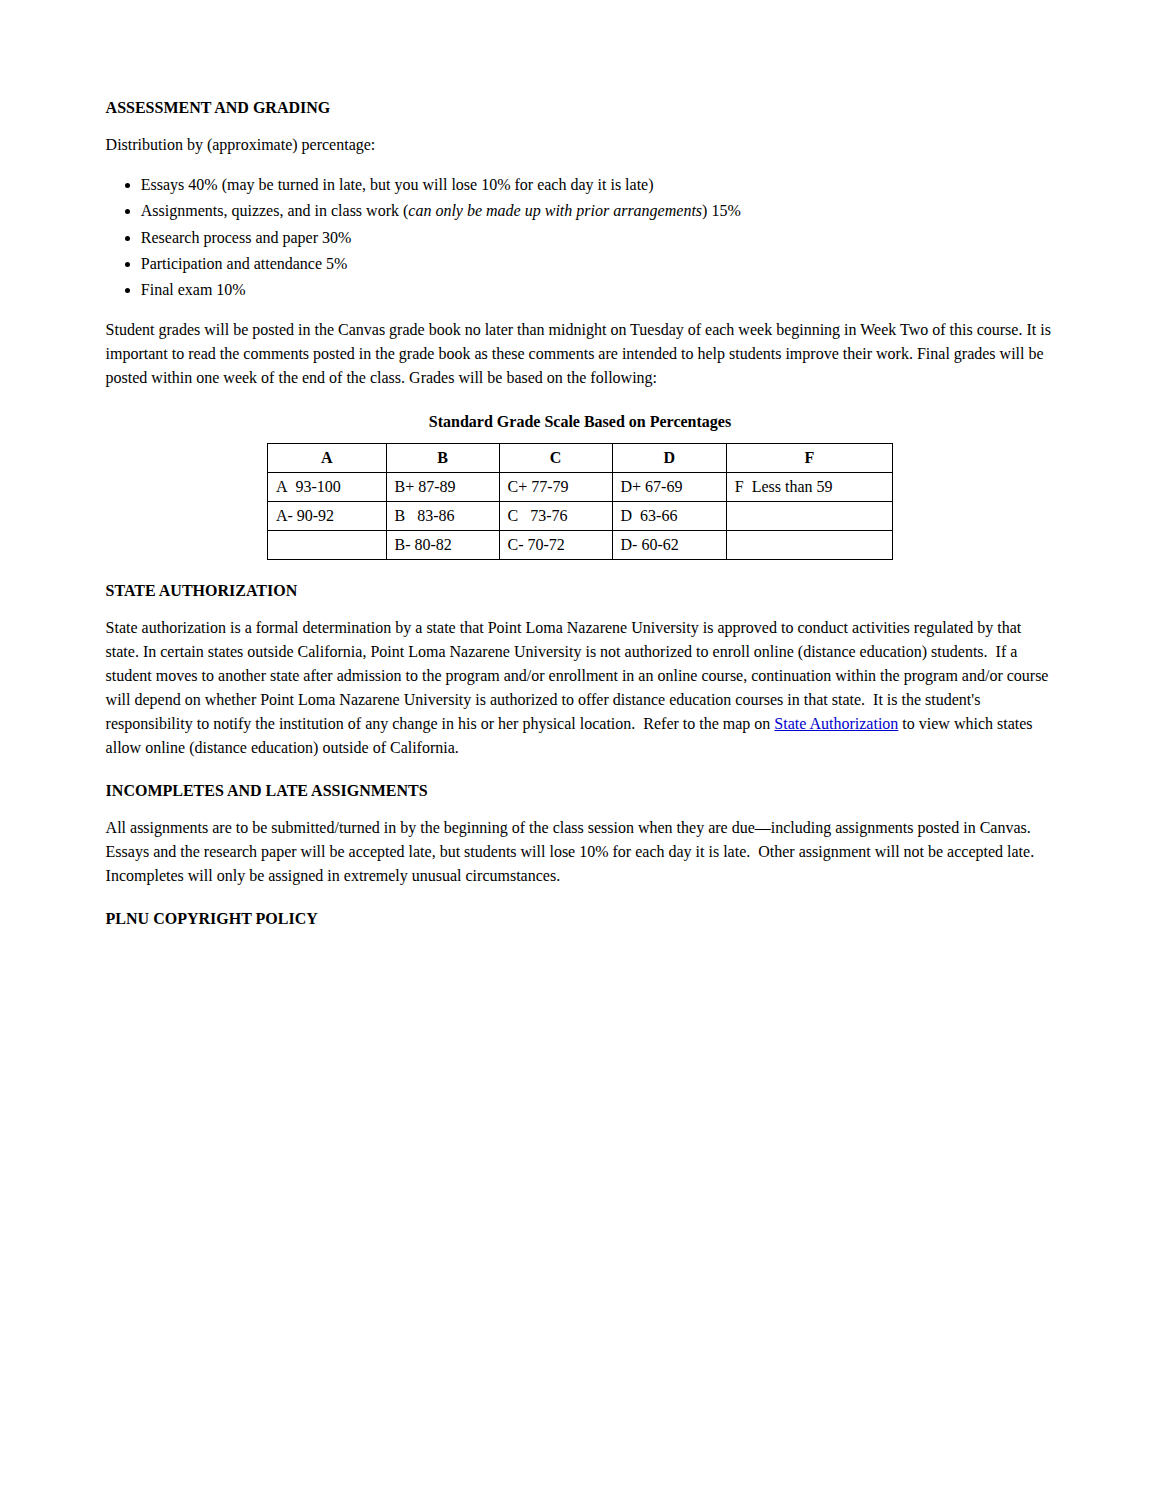Assessment and Grading
Distribution by (approximate) percentage:
Essays 40% (may be turned in late, but you will lose 10% for each day it is late)
Assignments, quizzes, and in class work (can only be made up with prior arrangements) 15%
Research process and paper 30%
Participation and attendance 5%
Final exam 10%
Student grades will be posted in the Canvas grade book no later than midnight on Tuesday of each week beginning in Week Two of this course. It is important to read the comments posted in the grade book as these comments are intended to help students improve their work. Final grades will be posted within one week of the end of the class. Grades will be based on the following:
Standard Grade Scale Based on Percentages
| A | B | C | D | F |
| --- | --- | --- | --- | --- |
| A 93-100 | B+ 87-89 | C+ 77-79 | D+ 67-69 | F Less than 59 |
| A- 90-92 | B 83-86 | C 73-76 | D 63-66 | |
| | B- 80-82 | C- 70-72 | D- 60-62 | |
State Authorization
State authorization is a formal determination by a state that Point Loma Nazarene University is approved to conduct activities regulated by that state. In certain states outside California, Point Loma Nazarene University is not authorized to enroll online (distance education) students. If a student moves to another state after admission to the program and/or enrollment in an online course, continuation within the program and/or course will depend on whether Point Loma Nazarene University is authorized to offer distance education courses in that state. It is the student's responsibility to notify the institution of any change in his or her physical location. Refer to the map on State Authorization to view which states allow online (distance education) outside of California.
Incompletes and Late Assignments
All assignments are to be submitted/turned in by the beginning of the class session when they are due—including assignments posted in Canvas. Essays and the research paper will be accepted late, but students will lose 10% for each day it is late. Other assignment will not be accepted late. Incompletes will only be assigned in extremely unusual circumstances.
PLNU Copyright Policy